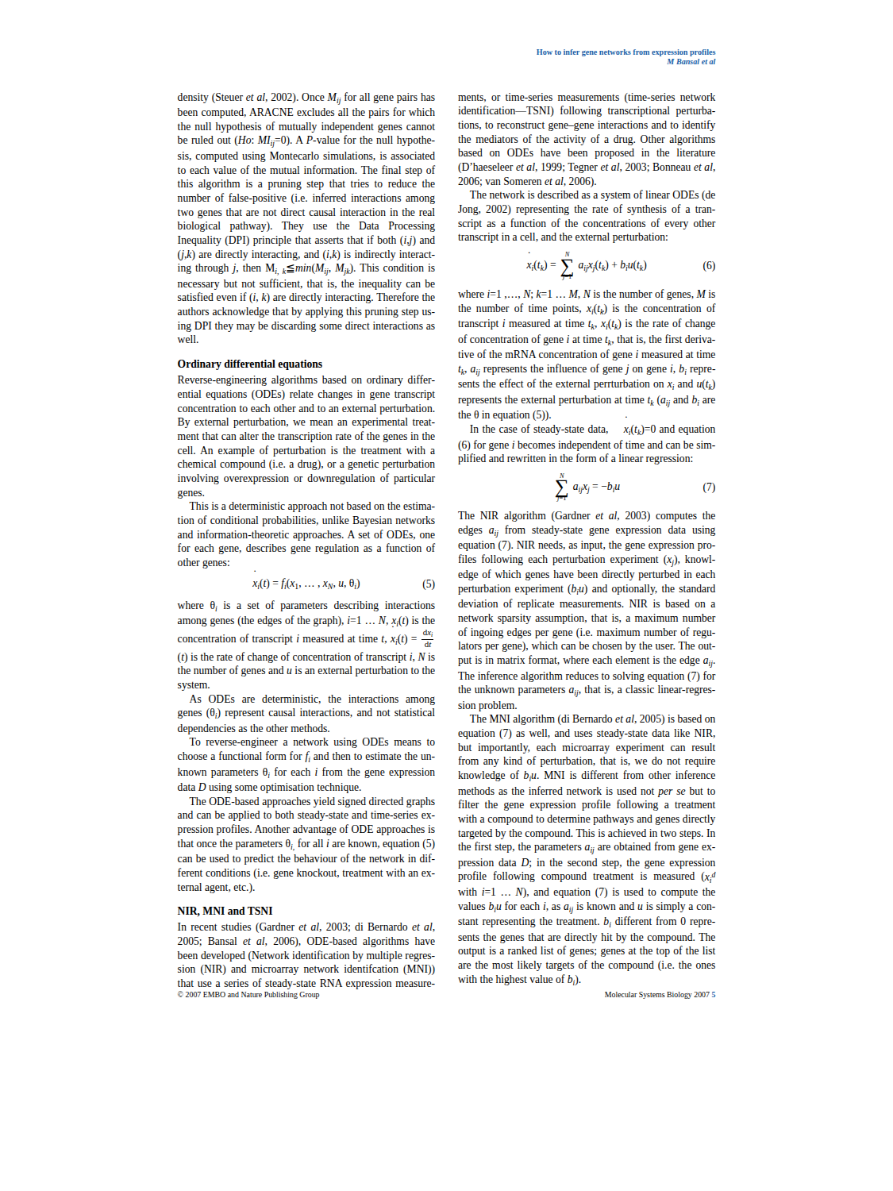How to infer gene networks from expression profiles
M Bansal et al
density (Steuer et al, 2002). Once Mij for all gene pairs has been computed, ARACNE excludes all the pairs for which the null hypothesis of mutually independent genes cannot be ruled out (Ho: MIij=0). A P-value for the null hypothesis, computed using Montecarlo simulations, is associated to each value of the mutual information. The final step of this algorithm is a pruning step that tries to reduce the number of false-positive (i.e. inferred interactions among two genes that are not direct causal interaction in the real biological pathway). They use the Data Processing Inequality (DPI) principle that asserts that if both (i,j) and (j,k) are directly interacting, and (i,k) is indirectly interacting through j, then Mi, k≦min(Mij, Mjk). This condition is necessary but not sufficient, that is, the inequality can be satisfied even if (i, k) are directly interacting. Therefore the authors acknowledge that by applying this pruning step using DPI they may be discarding some direct interactions as well.
Ordinary differential equations
Reverse-engineering algorithms based on ordinary differential equations (ODEs) relate changes in gene transcript concentration to each other and to an external perturbation. By external perturbation, we mean an experimental treatment that can alter the transcription rate of the genes in the cell. An example of perturbation is the treatment with a chemical compound (i.e. a drug), or a genetic perturbation involving overexpression or downregulation of particular genes.
This is a deterministic approach not based on the estimation of conditional probabilities, unlike Bayesian networks and information-theoretic approaches. A set of ODEs, one for each gene, describes gene regulation as a function of other genes:
xi(t) = fi(x 1, … , xN, u, θi) (5)
where θi is a set of parameters describing interactions among genes (the edges of the graph), i=1 … N, xi(t) is the concentration of transcript i measured at time t, xi(t) = dxi dt(t) is the rate of change of concentration of transcript i, N is the number of genes and u is an external perturbation to the system.
As ODEs are deterministic, the interactions among genes (θi) represent causal interactions, and not statistical dependencies as the other methods.
To reverse-engineer a network using ODEs means to choose a functional form for fi and then to estimate the unknown parameters θi for each i from the gene expression data D using some optimisation technique.
The ODE-based approaches yield signed directed graphs and can be applied to both steady-state and time-series expression profiles. Another advantage of ODE approaches is that once the parameters θi, for all i are known, equation (5) can be used to predict the behaviour of the network in different conditions (i.e. gene knockout, treatment with an external agent, etc.).
NIR, MNI and TSNI
In recent studies (Gardner et al, 2003; di Bernardo et al, 2005; Bansal et al, 2006), ODE-based algorithms have been developed (Network identification by multiple regression (NIR) and microarray network identifcation (MNI)) that use a series of steady-state RNA expression measurements, or time-series measurements (time-series network identification—TSNI) following transcriptional perturbations, to reconstruct gene–gene interactions and to identify the mediators of the activity of a drug. Other algorithms based on ODEs have been proposed in the literature (D’haeseleer et al, 1999; Tegner et al, 2003; Bonneau et al, 2006; van Someren et al, 2006).
The network is described as a system of linear ODEs (de Jong, 2002) representing the rate of synthesis of a transcript as a function of the concentrations of every other transcript in a cell, and the external perturbation:
xi(tk) = N∑j=1 aijxj(tk) + biu(tk) (6)
where i=1 ,…, N; k=1 … M, N is the number of genes, M is the number of time points, xi(tk) is the concentration of transcript i measured at time tk, xi(tk) is the rate of change of concentration of gene i at time tk, that is, the first derivative of the mRNA concentration of gene i measured at time tk, aij represents the influence of gene j on gene i, bi represents the effect of the external perrturbation on xi and u(tk) represents the external perturbation at time tk (aij and bi are the θ in equation (5)).
In the case of steady-state data, xi(tk)=0 and equation (6) for gene i becomes independent of time and can be simplified and rewritten in the form of a linear regression:
N∑j=1 aijxj = −biu (7)
The NIR algorithm (Gardner et al, 2003) computes the edges aij from steady-state gene expression data using equation (7). NIR needs, as input, the gene expression profiles following each perturbation experiment (xj), knowledge of which genes have been directly perturbed in each perturbation experiment (biu) and optionally, the standard deviation of replicate measurements. NIR is based on a network sparsity assumption, that is, a maximum number of ingoing edges per gene (i.e. maximum number of regulators per gene), which can be chosen by the user. The output is in matrix format, where each element is the edge aij. The inference algorithm reduces to solving equation (7) for the unknown parameters aij, that is, a classic linear-regression problem.
The MNI algorithm (di Bernardo et al, 2005) is based on equation (7) as well, and uses steady-state data like NIR, but importantly, each microarray experiment can result from any kind of perturbation, that is, we do not require knowledge of biu. MNI is different from other inference methods as the inferred network is used not per se but to filter the gene expression profile following a treatment with a compound to determine pathways and genes directly targeted by the compound. This is achieved in two steps. In the first step, the parameters aij are obtained from gene expression data D; in the second step, the gene expression profile following compound treatment is measured (xid with i=1 … N), and equation (7) is used to compute the values biu for each i, as aij is known and u is simply a constant representing the treatment. bi different from 0 represents the genes that are directly hit by the compound. The output is a ranked list of genes; genes at the top of the list are the most likely targets of the compound (i.e. the ones with the highest value of bi).
© 2007 EMBO and Nature Publishing Group Molecular Systems Biology 2007 5